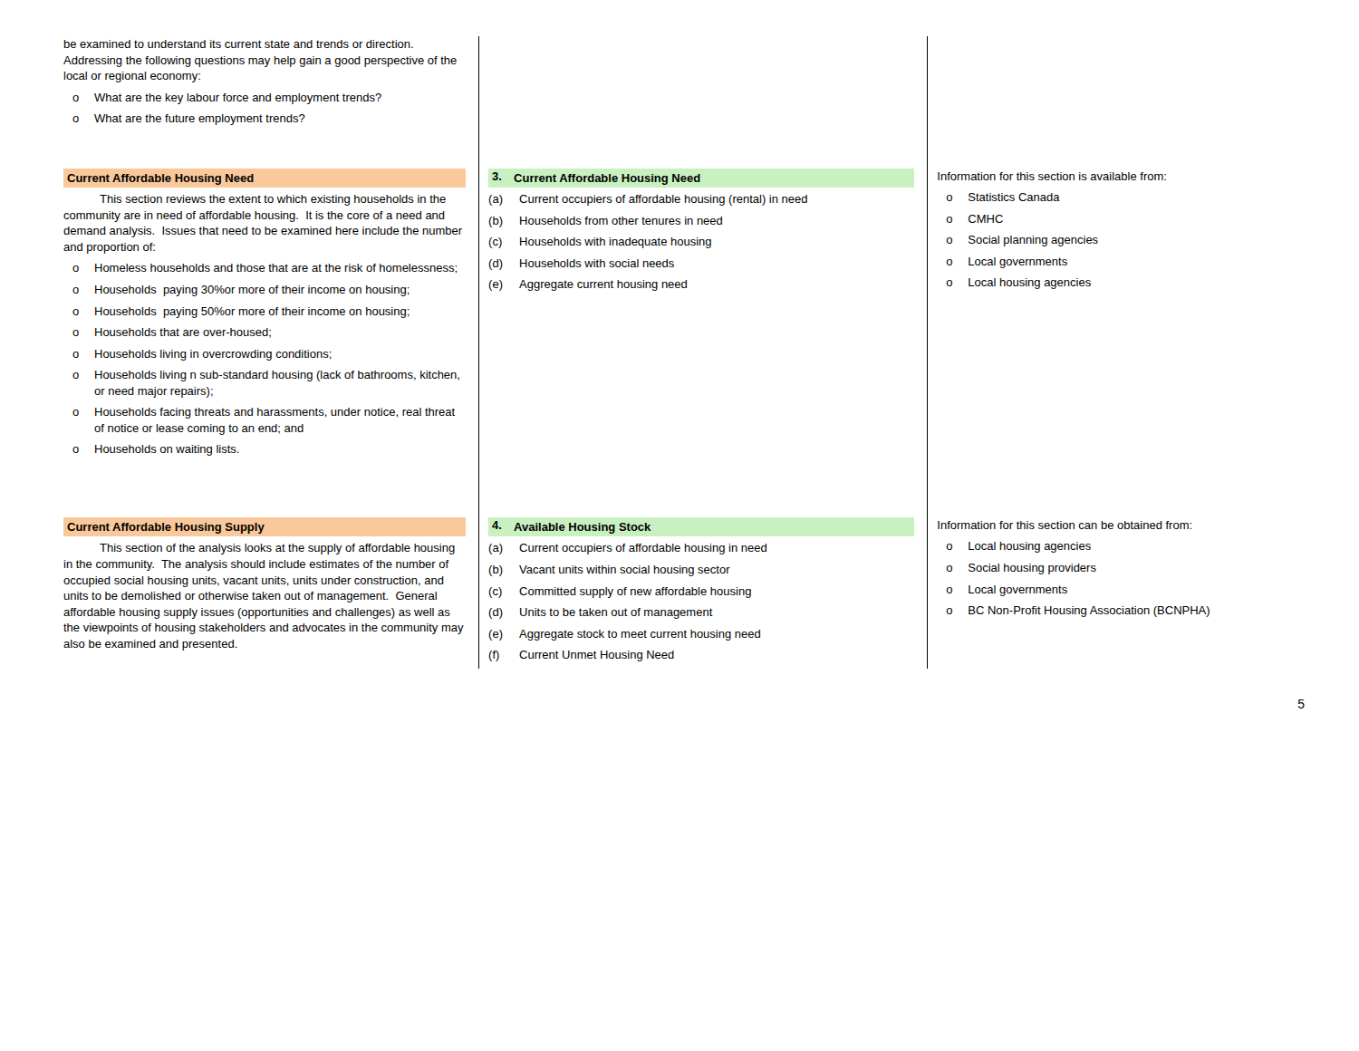| be examined to understand its current state and trends or direction. Addressing the following questions may help gain a good perspective of the local or regional economy: What are the key labour force and employment trends? What are the future employment trends? | | |
| Current Affordable Housing Need This section reviews the extent to which existing households in the community are in need of affordable housing. It is the core of a need and demand analysis. Issues that need to be examined here include the number and proportion of: Homeless households and those that are at the risk of homelessness; Households paying 30%or more of their income on housing; Households paying 50%or more of their income on housing; Households that are over-housed; Households living in overcrowding conditions; Households living n sub-standard housing (lack of bathrooms, kitchen, or need major repairs); Households facing threats and harassments, under notice, real threat of notice or lease coming to an end; and Households on waiting lists. | 3. Current Affordable Housing Need Current occupiers of affordable housing (rental) in need Households from other tenures in need Households with inadequate housing Households with social needs Aggregate current housing need | Information for this section is available from: Statistics Canada CMHC Social planning agencies Local governments Local housing agencies |
| Current Affordable Housing Supply This section of the analysis looks at the supply of affordable housing in the community. The analysis should include estimates of the number of occupied social housing units, vacant units, units under construction, and units to be demolished or otherwise taken out of management. General affordable housing supply issues (opportunities and challenges) as well as the viewpoints of housing stakeholders and advocates in the community may also be examined and presented. | 4. Available Housing Stock Current occupiers of affordable housing in need Vacant units within social housing sector Committed supply of new affordable housing Units to be taken out of management Aggregate stock to meet current housing need Current Unmet Housing Need | Information for this section can be obtained from: Local housing agencies Social housing providers Local governments BC Non-Profit Housing Association (BCNPHA) |
5